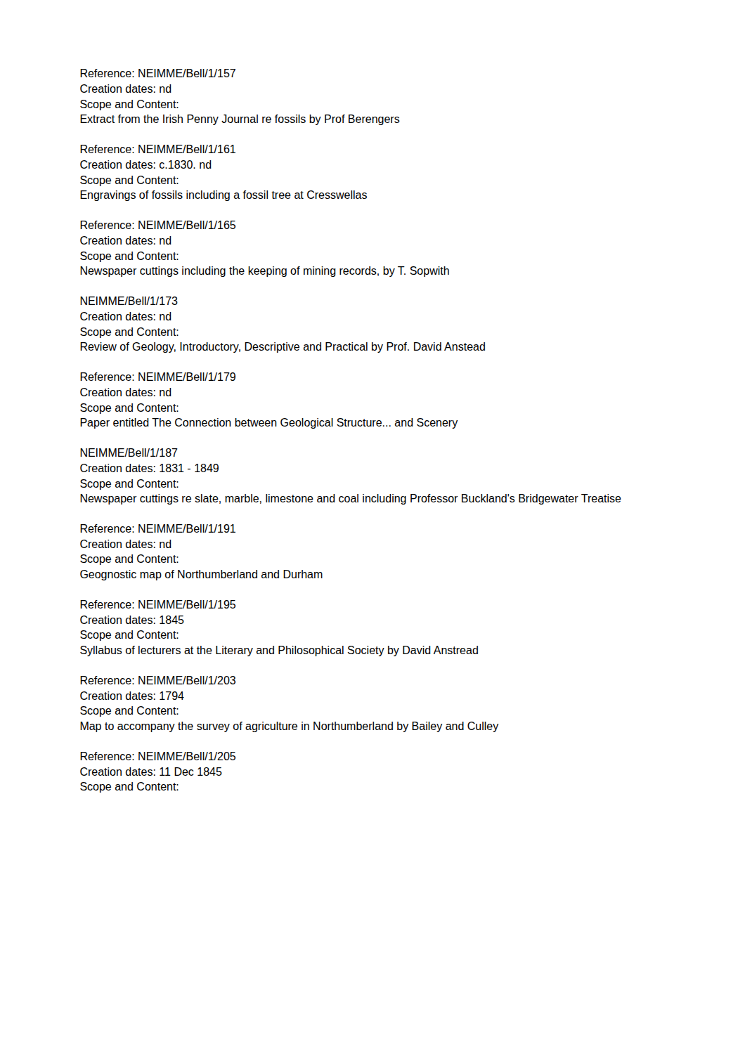Reference: NEIMME/Bell/1/157
Creation dates: nd
Scope and Content:
Extract from the Irish Penny Journal re fossils by Prof Berengers
Reference: NEIMME/Bell/1/161
Creation dates: c.1830. nd
Scope and Content:
Engravings of fossils including a fossil tree at Cresswellas
Reference: NEIMME/Bell/1/165
Creation dates: nd
Scope and Content:
Newspaper cuttings including the keeping of mining records, by T. Sopwith
NEIMME/Bell/1/173
Creation dates: nd
Scope and Content:
Review of Geology, Introductory, Descriptive and Practical by Prof. David Anstead
Reference: NEIMME/Bell/1/179
Creation dates: nd
Scope and Content:
Paper entitled The Connection between Geological Structure... and Scenery
NEIMME/Bell/1/187
Creation dates: 1831 - 1849
Scope and Content:
Newspaper cuttings re slate, marble, limestone and coal including Professor Buckland's Bridgewater Treatise
Reference: NEIMME/Bell/1/191
Creation dates: nd
Scope and Content:
Geognostic map of Northumberland and Durham
Reference: NEIMME/Bell/1/195
Creation dates: 1845
Scope and Content:
Syllabus of lecturers at the Literary and Philosophical Society by David Anstread
Reference: NEIMME/Bell/1/203
Creation dates: 1794
Scope and Content:
Map to accompany the survey of agriculture in Northumberland by Bailey and Culley
Reference: NEIMME/Bell/1/205
Creation dates: 11 Dec 1845
Scope and Content: